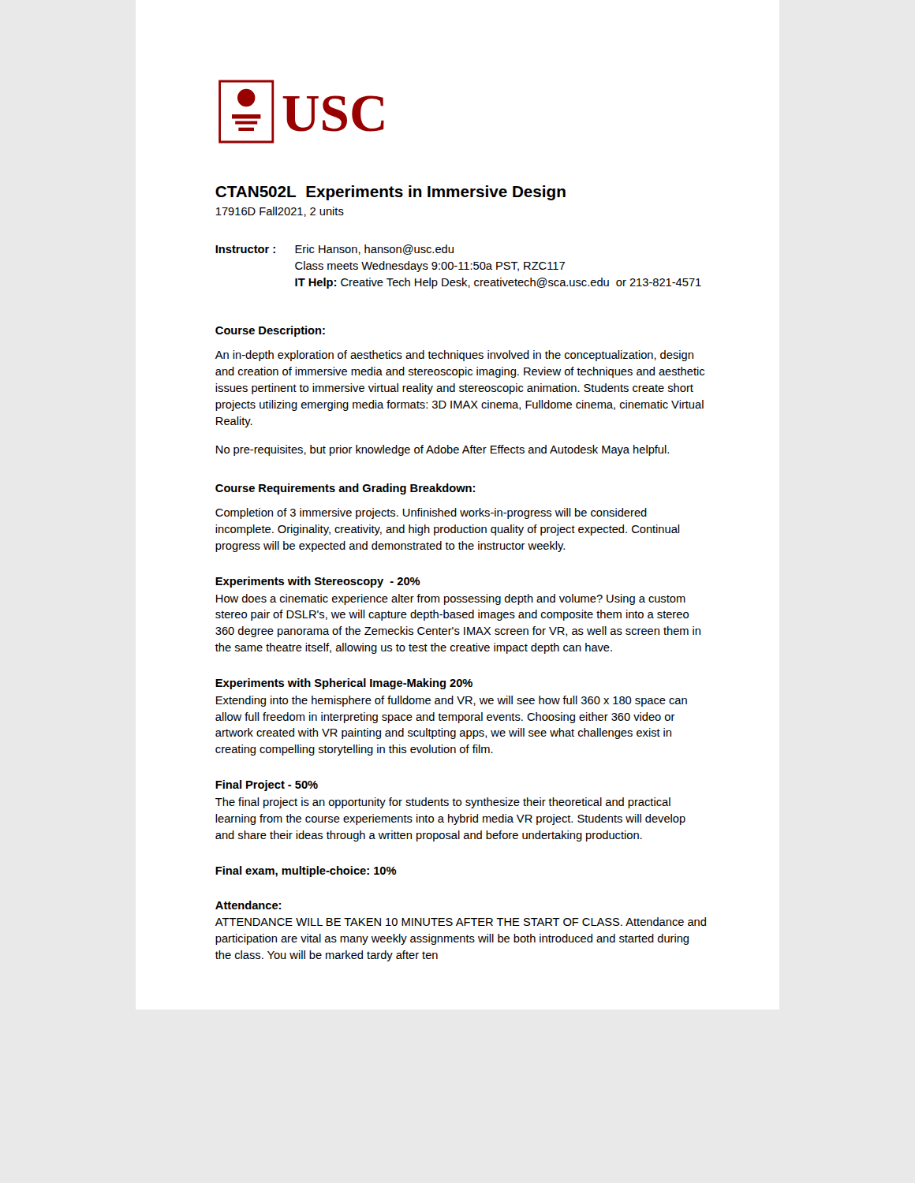CTAN502L Experiments in Immersive Design
17916D Fall2021, 2 units
Instructor :
Eric Hanson, hanson@usc.edu
Class meets Wednesdays 9:00-11:50a PST, RZC117
IT Help: Creative Tech Help Desk, creativetech@sca.usc.edu or 213-821-4571
Course Description:
An in-depth exploration of aesthetics and techniques involved in the conceptualization, design and creation of immersive media and stereoscopic imaging. Review of techniques and aesthetic issues pertinent to immersive virtual reality and stereoscopic animation. Students create short projects utilizing emerging media formats: 3D IMAX cinema, Fulldome cinema, cinematic Virtual Reality.
No pre-requisites, but prior knowledge of Adobe After Effects and Autodesk Maya helpful.
Course Requirements and Grading Breakdown:
Completion of 3 immersive projects. Unfinished works-in-progress will be considered incomplete. Originality, creativity, and high production quality of project expected. Continual progress will be expected and demonstrated to the instructor weekly.
Experiments with Stereoscopy - 20%
How does a cinematic experience alter from possessing depth and volume? Using a custom stereo pair of DSLR's, we will capture depth-based images and composite them into a stereo 360 degree panorama of the Zemeckis Center's IMAX screen for VR, as well as screen them in the same theatre itself, allowing us to test the creative impact depth can have.
Experiments with Spherical Image-Making 20%
Extending into the hemisphere of fulldome and VR, we will see how full 360 x 180 space can allow full freedom in interpreting space and temporal events. Choosing either 360 video or artwork created with VR painting and scultpting apps, we will see what challenges exist in creating compelling storytelling in this evolution of film.
Final Project - 50%
The final project is an opportunity for students to synthesize their theoretical and practical learning from the course experiements into a hybrid media VR project. Students will develop and share their ideas through a written proposal and before undertaking production.
Final exam, multiple-choice: 10%
Attendance:
ATTENDANCE WILL BE TAKEN 10 MINUTES AFTER THE START OF CLASS. Attendance and participation are vital as many weekly assignments will be both introduced and started during the class. You will be marked tardy after ten